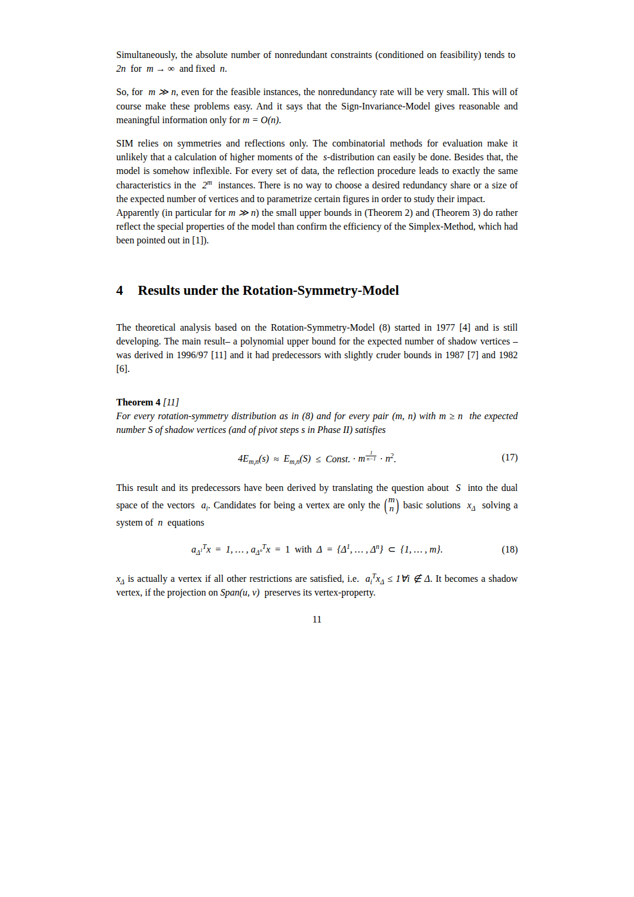Simultaneously, the absolute number of nonredundant constraints (conditioned on feasibility) tends to 2n for m → ∞ and fixed n.
So, for m ≫ n, even for the feasible instances, the nonredundancy rate will be very small. This will of course make these problems easy. And it says that the Sign-Invariance-Model gives reasonable and meaningful information only for m = O(n).
SIM relies on symmetries and reflections only. The combinatorial methods for evaluation make it unlikely that a calculation of higher moments of the s-distribution can easily be done. Besides that, the model is somehow inflexible. For every set of data, the reflection procedure leads to exactly the same characteristics in the 2m instances. There is no way to choose a desired redundancy share or a size of the expected number of vertices and to parametrize certain figures in order to study their impact.
Apparently (in particular for m ≫ n) the small upper bounds in (Theorem 2) and (Theorem 3) do rather reflect the special properties of the model than confirm the efficiency of the Simplex-Method, which had been pointed out in [1]).
4 Results under the Rotation-Symmetry-Model
The theoretical analysis based on the Rotation-Symmetry-Model (8) started in 1977 [4] and is still developing. The main result– a polynomial upper bound for the expected number of shadow vertices – was derived in 1996/97 [11] and it had predecessors with slightly cruder bounds in 1987 [7] and 1982 [6].
Theorem 4 [11]
For every rotation-symmetry distribution as in (8) and for every pair (m, n) with m ≥ n the expected number S of shadow vertices (and of pivot steps s in Phase II) satisfies
4Em,n(s) ≈ Em,n(S) ≤ Const. · m1 n−1 · n2. (17)
This result and its predecessors have been derived by translating the question about S into the dual space of the vectors ai. Candidates for being a vertex are only the mn basic solutions xΔ solving a system of n equations
aΔ1Tx = 1, … , aΔnTx = 1 with Δ = {Δ1, … , Δn} ⊂ {1, … , m}. (18)
xΔ is actually a vertex if all other restrictions are satisfied, i.e. aiTxΔ ≤ 1∀i ∉ Δ. It becomes a shadow vertex, if the projection on Span(u, v) preserves its vertex-property.
11